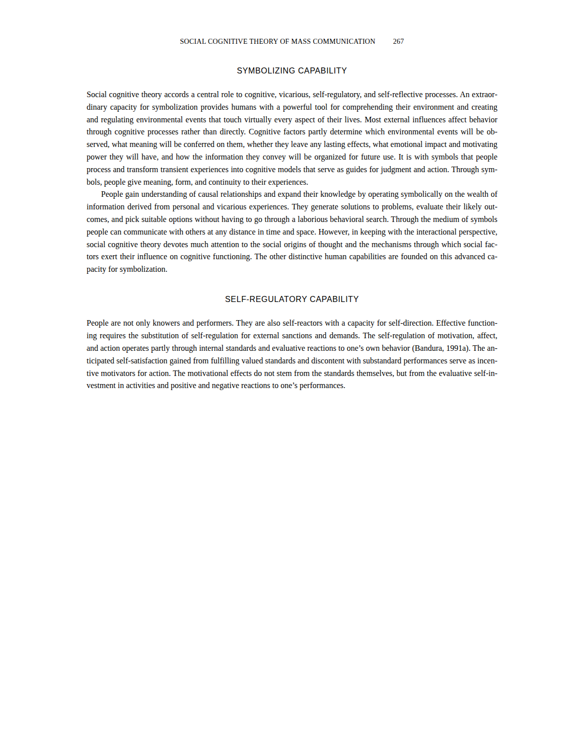SOCIAL COGNITIVE THEORY OF MASS COMMUNICATION267
SYMBOLIZING CAPABILITY
Social cognitive theory accords a central role to cognitive, vicarious, self-regulatory, and self-reflective processes. An extraordinary capacity for symbolization provides humans with a powerful tool for comprehending their environment and creating and regulating environmental events that touch virtually every aspect of their lives. Most external influences affect behavior through cognitive processes rather than directly. Cognitive factors partly determine which environmental events will be observed, what meaning will be conferred on them, whether they leave any lasting effects, what emotional impact and motivating power they will have, and how the information they convey will be organized for future use. It is with symbols that people process and transform transient experiences into cognitive models that serve as guides for judgment and action. Through symbols, people give meaning, form, and continuity to their experiences.
People gain understanding of causal relationships and expand their knowledge by operating symbolically on the wealth of information derived from personal and vicarious experiences. They generate solutions to problems, evaluate their likely outcomes, and pick suitable options without having to go through a laborious behavioral search. Through the medium of symbols people can communicate with others at any distance in time and space. However, in keeping with the interactional perspective, social cognitive theory devotes much attention to the social origins of thought and the mechanisms through which social factors exert their influence on cognitive functioning. The other distinctive human capabilities are founded on this advanced capacity for symbolization.
SELF-REGULATORY CAPABILITY
People are not only knowers and performers. They are also self-reactors with a capacity for self-direction. Effective functioning requires the substitution of self-regulation for external sanctions and demands. The self-regulation of motivation, affect, and action operates partly through internal standards and evaluative reactions to one’s own behavior (Bandura, 1991a). The anticipated self-satisfaction gained from fulfilling valued standards and discontent with substandard performances serve as incentive motivators for action. The motivational effects do not stem from the standards themselves, but from the evaluative self-investment in activities and positive and negative reactions to one’s performances.